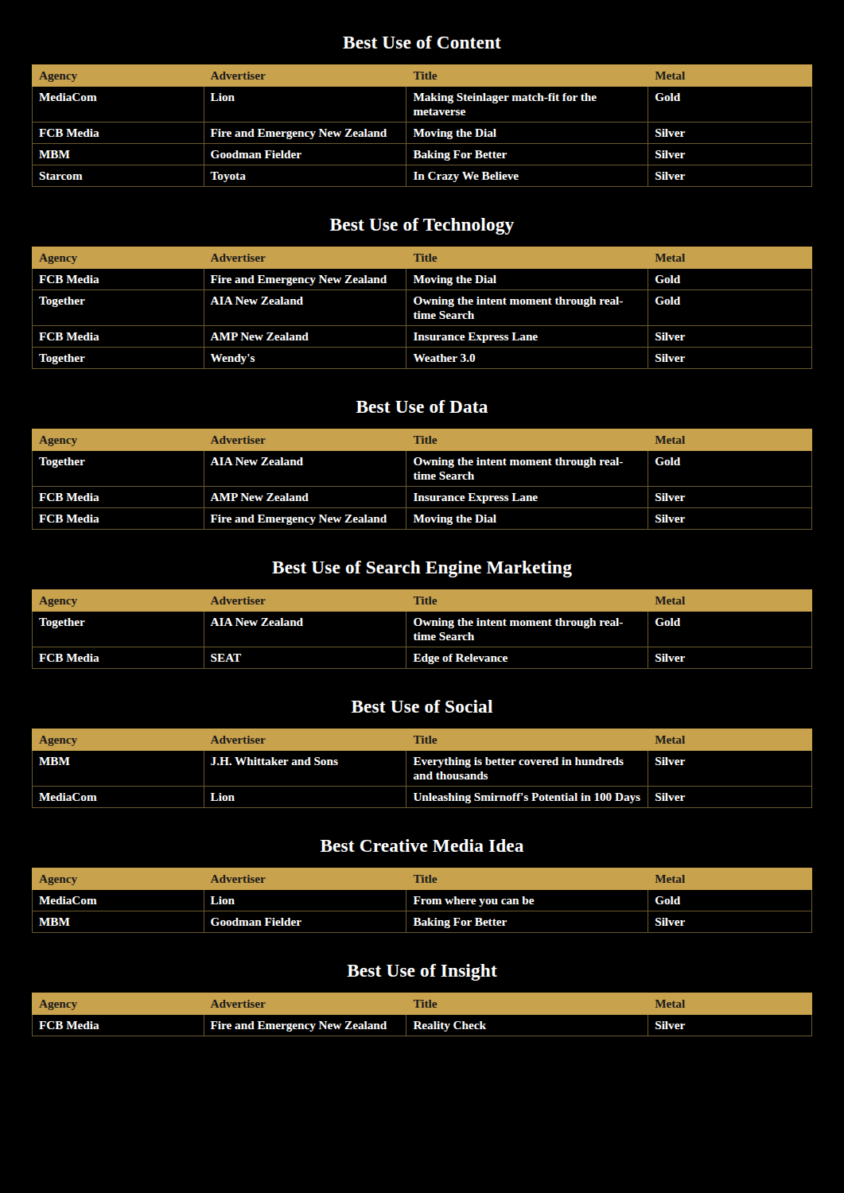Best Use of Content
| Agency | Advertiser | Title | Metal |
| --- | --- | --- | --- |
| MediaCom | Lion | Making Steinlager match-fit for the metaverse | Gold |
| FCB Media | Fire and Emergency New Zealand | Moving the Dial | Silver |
| MBM | Goodman Fielder | Baking For Better | Silver |
| Starcom | Toyota | In Crazy We Believe | Silver |
Best Use of Technology
| Agency | Advertiser | Title | Metal |
| --- | --- | --- | --- |
| FCB Media | Fire and Emergency New Zealand | Moving the Dial | Gold |
| Together | AIA New Zealand | Owning the intent moment through real-time Search | Gold |
| FCB Media | AMP New Zealand | Insurance Express Lane | Silver |
| Together | Wendy's | Weather 3.0 | Silver |
Best Use of Data
| Agency | Advertiser | Title | Metal |
| --- | --- | --- | --- |
| Together | AIA New Zealand | Owning the intent moment through real-time Search | Gold |
| FCB Media | AMP New Zealand | Insurance Express Lane | Silver |
| FCB Media | Fire and Emergency New Zealand | Moving the Dial | Silver |
Best Use of Search Engine Marketing
| Agency | Advertiser | Title | Metal |
| --- | --- | --- | --- |
| Together | AIA New Zealand | Owning the intent moment through real-time Search | Gold |
| FCB Media | SEAT | Edge of Relevance | Silver |
Best Use of Social
| Agency | Advertiser | Title | Metal |
| --- | --- | --- | --- |
| MBM | J.H. Whittaker and Sons | Everything is better covered in hundreds and thousands | Silver |
| MediaCom | Lion | Unleashing Smirnoff's Potential in 100 Days | Silver |
Best Creative Media Idea
| Agency | Advertiser | Title | Metal |
| --- | --- | --- | --- |
| MediaCom | Lion | From where you can be | Gold |
| MBM | Goodman Fielder | Baking For Better | Silver |
Best Use of Insight
| Agency | Advertiser | Title | Metal |
| --- | --- | --- | --- |
| FCB Media | Fire and Emergency New Zealand | Reality Check | Silver |